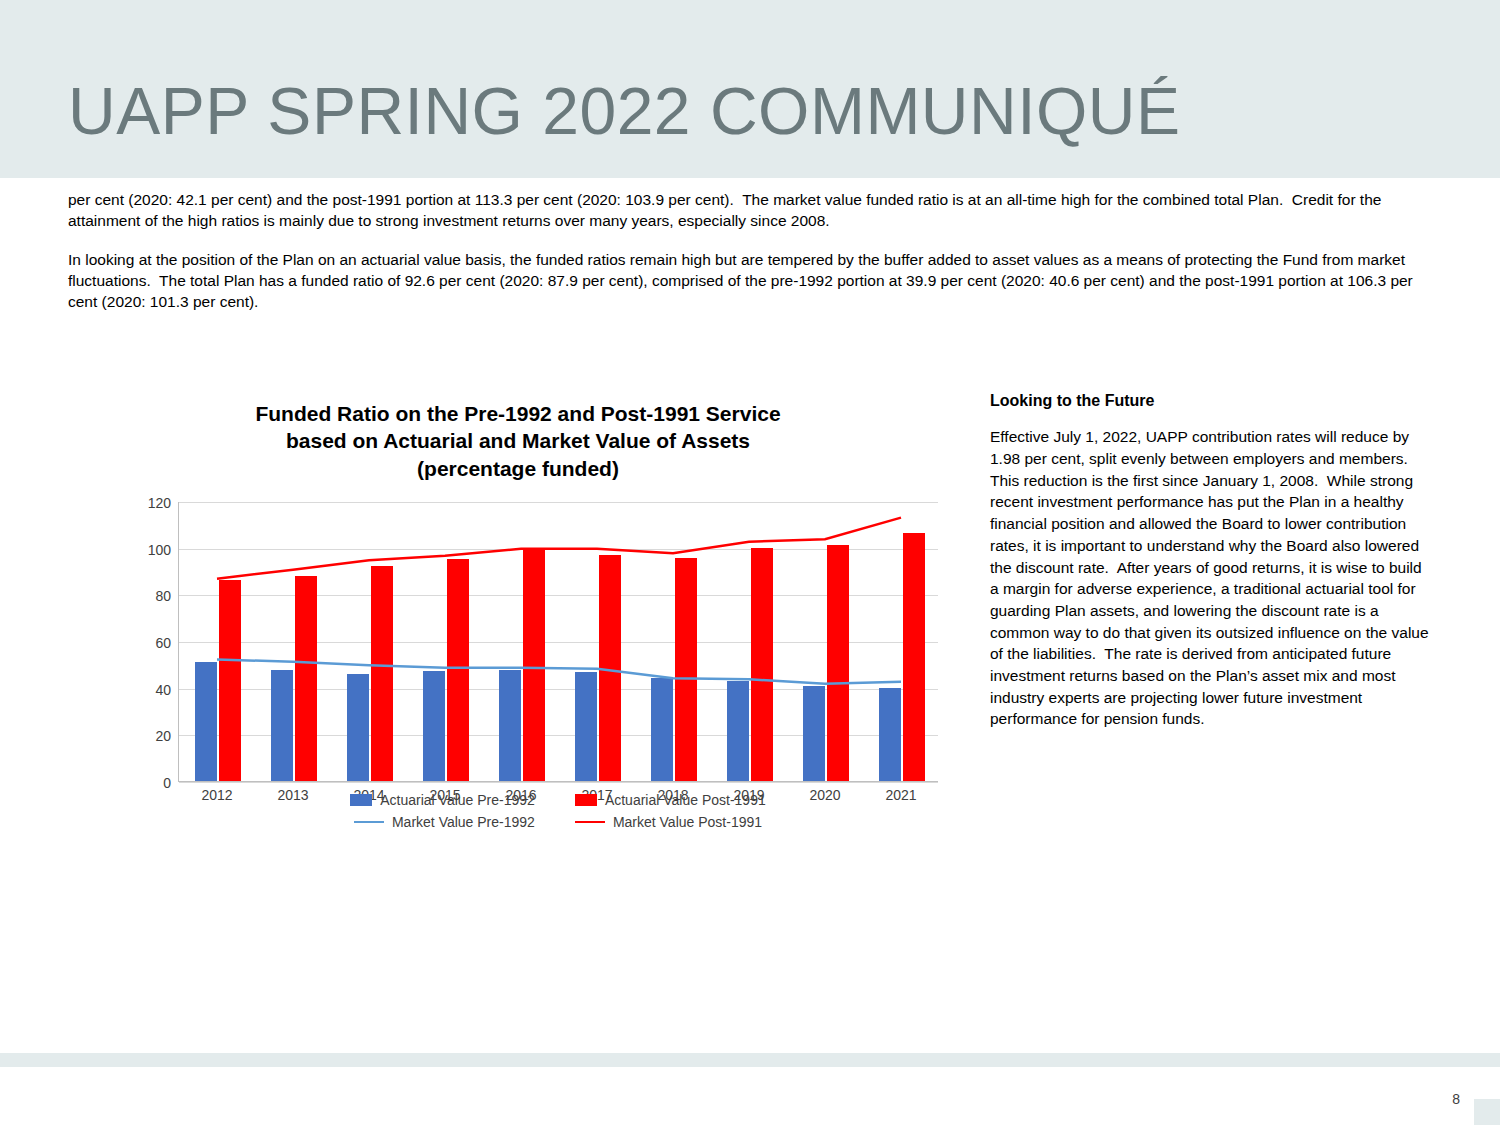UAPP SPRING 2022 COMMUNIQUÉ
per cent (2020: 42.1 per cent) and the post-1991 portion at 113.3 per cent (2020: 103.9 per cent). The market value funded ratio is at an all-time high for the combined total Plan. Credit for the attainment of the high ratios is mainly due to strong investment returns over many years, especially since 2008.
In looking at the position of the Plan on an actuarial value basis, the funded ratios remain high but are tempered by the buffer added to asset values as a means of protecting the Fund from market fluctuations. The total Plan has a funded ratio of 92.6 per cent (2020: 87.9 per cent), comprised of the pre-1992 portion at 39.9 per cent (2020: 40.6 per cent) and the post-1991 portion at 106.3 per cent (2020: 101.3 per cent).
Funded Ratio on the Pre-1992 and Post-1991 Service
based on Actuarial and Market Value of Assets
(percentage funded)
120
100
80
60
40
20
0
2012
2013
2014
2015
2016
2017
2018
2019
2020
2021
Actuarial Value Pre-1992 Actuarial Value Post-1991
Market Value Pre-1992 Market Value Post-1991
Looking to the Future
Effective July 1, 2022, UAPP contribution rates will reduce by 1.98 per cent, split evenly between employers and members. This reduction is the first since January 1, 2008. While strong recent investment performance has put the Plan in a healthy financial position and allowed the Board to lower contribution rates, it is important to understand why the Board also lowered the discount rate. After years of good returns, it is wise to build a margin for adverse experience, a traditional actuarial tool for guarding Plan assets, and lowering the discount rate is a common way to do that given its outsized influence on the value of the liabilities. The rate is derived from anticipated future investment returns based on the Plan’s asset mix and most industry experts are projecting lower future investment performance for pension funds.
8